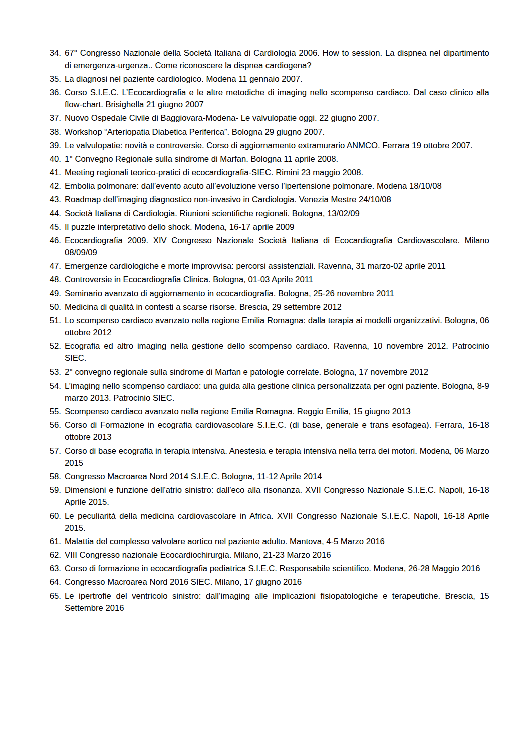67° Congresso Nazionale della Società Italiana di Cardiologia 2006. How to session. La dispnea nel dipartimento di emergenza-urgenza.. Come riconoscere la dispnea cardiogena?
La diagnosi nel paziente cardiologico. Modena 11 gennaio 2007.
Corso S.I.E.C. L’Ecocardiografia e le altre metodiche di imaging nello scompenso cardiaco. Dal caso clinico alla flow-chart. Brisighella 21 giugno 2007
Nuovo Ospedale Civile di Baggiovara-Modena- Le valvulopatie oggi. 22 giugno 2007.
Workshop “Arteriopatia Diabetica Periferica”. Bologna 29 giugno 2007.
Le valvulopatie: novità e controversie. Corso di aggiornamento extramurario ANMCO. Ferrara 19 ottobre 2007.
1° Convegno Regionale sulla sindrome di Marfan. Bologna 11 aprile 2008.
Meeting regionali teorico-pratici di ecocardiografia-SIEC. Rimini 23 maggio 2008.
Embolia polmonare: dall’evento acuto all’evoluzione verso l’ipertensione polmonare. Modena 18/10/08
Roadmap dell’imaging diagnostico non-invasivo in Cardiologia. Venezia Mestre 24/10/08
Società Italiana di Cardiologia. Riunioni scientifiche regionali. Bologna, 13/02/09
Il puzzle interpretativo dello shock. Modena, 16-17 aprile 2009
Ecocardiografia 2009. XIV Congresso Nazionale Società Italiana di Ecocardiografia Cardiovascolare. Milano 08/09/09
Emergenze cardiologiche e morte improvvisa: percorsi assistenziali. Ravenna, 31 marzo-02 aprile 2011
Controversie in Ecocardiografia Clinica. Bologna, 01-03 Aprile 2011
Seminario avanzato di aggiornamento in ecocardiografia. Bologna, 25-26 novembre 2011
Medicina di qualità in contesti a scarse risorse. Brescia, 29 settembre 2012
Lo scompenso cardiaco avanzato nella regione Emilia Romagna: dalla terapia ai modelli organizzativi. Bologna, 06 ottobre 2012
Ecografia ed altro imaging nella gestione dello scompenso cardiaco. Ravenna, 10 novembre 2012. Patrocinio SIEC.
2° convegno regionale sulla sindrome di Marfan e patologie correlate. Bologna, 17 novembre 2012
L’imaging nello scompenso cardiaco: una guida alla gestione clinica personalizzata per ogni paziente. Bologna, 8-9 marzo 2013. Patrocinio SIEC.
Scompenso cardiaco avanzato nella regione Emilia Romagna. Reggio Emilia, 15 giugno 2013
Corso di Formazione in ecografia cardiovascolare S.I.E.C. (di base, generale e trans esofagea). Ferrara, 16-18 ottobre 2013
Corso di base ecografia in terapia intensiva. Anestesia e terapia intensiva nella terra dei motori. Modena, 06 Marzo 2015
Congresso Macroarea Nord 2014 S.I.E.C. Bologna, 11-12 Aprile 2014
Dimensioni e funzione dell'atrio sinistro: dall'eco alla risonanza. XVII Congresso Nazionale S.I.E.C. Napoli, 16-18 Aprile 2015.
Le peculiarità della medicina cardiovascolare in Africa. XVII Congresso Nazionale S.I.E.C. Napoli, 16-18 Aprile 2015.
Malattia del complesso valvolare aortico nel paziente adulto. Mantova, 4-5 Marzo 2016
VIII Congresso nazionale Ecocardiochirurgia. Milano, 21-23 Marzo 2016
Corso di formazione in ecocardiografia pediatrica S.I.E.C. Responsabile scientifico. Modena, 26-28 Maggio 2016
Congresso Macroarea Nord 2016 SIEC. Milano, 17 giugno 2016
Le ipertrofie del ventricolo sinistro: dall’imaging alle implicazioni fisiopatologiche e terapeutiche. Brescia, 15 Settembre 2016